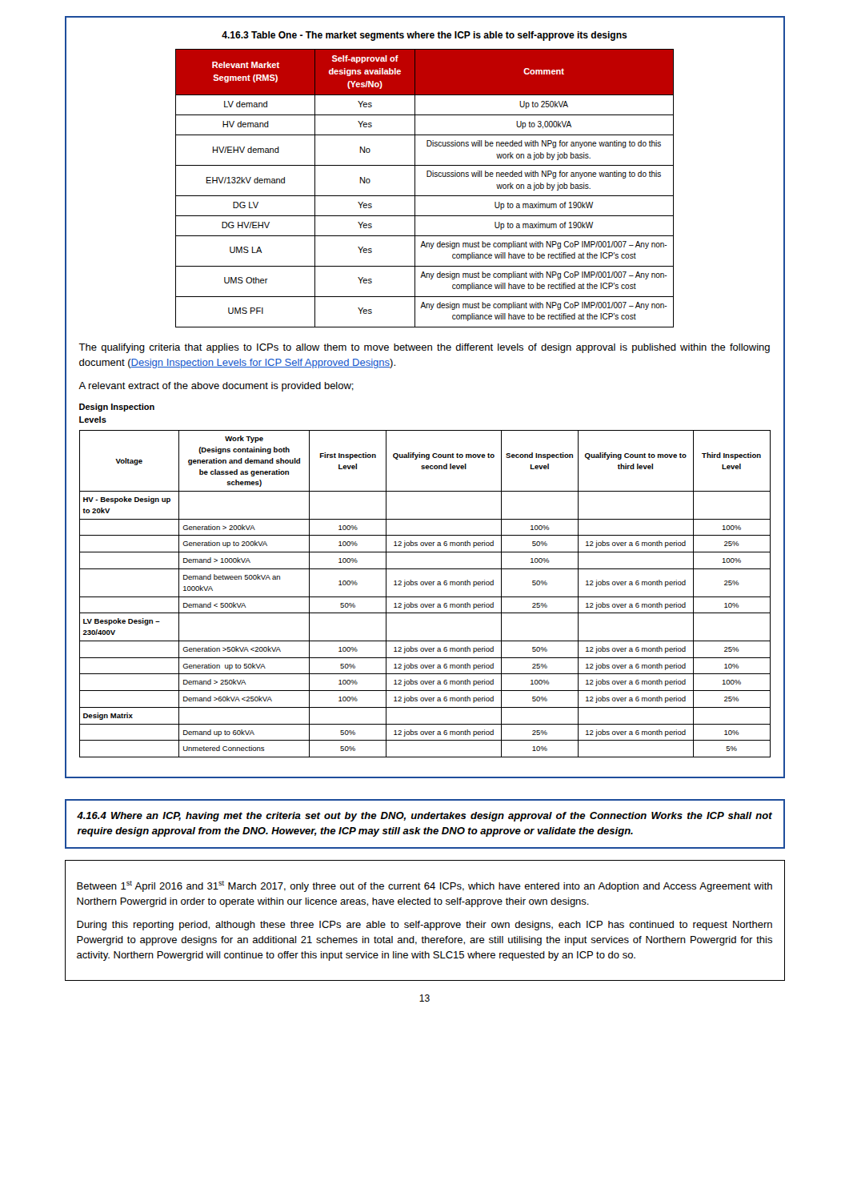4.16.3 Table One - The market segments where the ICP is able to self-approve its designs
| Relevant Market Segment (RMS) | Self-approval of designs available (Yes/No) | Comment |
| --- | --- | --- |
| LV demand | Yes | Up to 250kVA |
| HV demand | Yes | Up to 3,000kVA |
| HV/EHV demand | No | Discussions will be needed with NPg for anyone wanting to do this work on a job by job basis. |
| EHV/132kV demand | No | Discussions will be needed with NPg for anyone wanting to do this work on a job by job basis. |
| DG LV | Yes | Up to a maximum of 190kW |
| DG HV/EHV | Yes | Up to a maximum of 190kW |
| UMS LA | Yes | Any design must be compliant with NPg CoP IMP/001/007 – Any non-compliance will have to be rectified at the ICP's cost |
| UMS Other | Yes | Any design must be compliant with NPg CoP IMP/001/007 – Any non-compliance will have to be rectified at the ICP's cost |
| UMS PFI | Yes | Any design must be compliant with NPg CoP IMP/001/007 – Any non-compliance will have to be rectified at the ICP's cost |
The qualifying criteria that applies to ICPs to allow them to move between the different levels of design approval is published within the following document (Design Inspection Levels for ICP Self Approved Designs).
A relevant extract of the above document is provided below;
Design Inspection
Levels
| Voltage | Work Type (Designs containing both generation and demand should be classed as generation schemes) | First Inspection Level | Qualifying Count to move to second level | Second Inspection Level | Qualifying Count to move to third level | Third Inspection Level |
| --- | --- | --- | --- | --- | --- | --- |
| HV - Bespoke Design up to 20kV | | | | | | |
| | Generation > 200kVA | 100% | | 100% | | 100% |
| | Generation up to 200kVA | 100% | 12 jobs over a 6 month period | 50% | 12 jobs over a 6 month period | 25% |
| | Demand > 1000kVA | 100% | | 100% | | 100% |
| | Demand between 500kVA an 1000kVA | 100% | 12 jobs over a 6 month period | 50% | 12 jobs over a 6 month period | 25% |
| | Demand < 500kVA | 50% | 12 jobs over a 6 month period | 25% | 12 jobs over a 6 month period | 10% |
| LV Bespoke Design – 230/400V | | | | | | |
| | Generation >50kVA <200kVA | 100% | 12 jobs over a 6 month period | 50% | 12 jobs over a 6 month period | 25% |
| | Generation up to 50kVA | 50% | 12 jobs over a 6 month period | 25% | 12 jobs over a 6 month period | 10% |
| | Demand > 250kVA | 100% | 12 jobs over a 6 month period | 100% | 12 jobs over a 6 month period | 100% |
| | Demand >60kVA <250kVA | 100% | 12 jobs over a 6 month period | 50% | 12 jobs over a 6 month period | 25% |
| Design Matrix | | | | | | |
| | Demand up to 60kVA | 50% | 12 jobs over a 6 month period | 25% | 12 jobs over a 6 month period | 10% |
| | Unmetered Connections | 50% | | 10% | | 5% |
4.16.4 Where an ICP, having met the criteria set out by the DNO, undertakes design approval of the Connection Works the ICP shall not require design approval from the DNO. However, the ICP may still ask the DNO to approve or validate the design.
Between 1st April 2016 and 31st March 2017, only three out of the current 64 ICPs, which have entered into an Adoption and Access Agreement with Northern Powergrid in order to operate within our licence areas, have elected to self-approve their own designs.
During this reporting period, although these three ICPs are able to self-approve their own designs, each ICP has continued to request Northern Powergrid to approve designs for an additional 21 schemes in total and, therefore, are still utilising the input services of Northern Powergrid for this activity. Northern Powergrid will continue to offer this input service in line with SLC15 where requested by an ICP to do so.
13